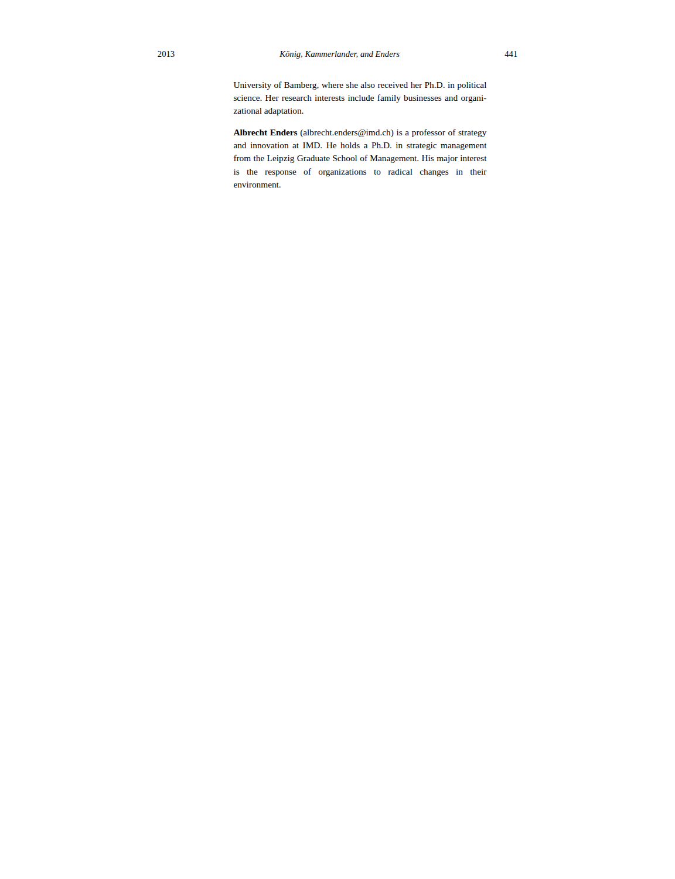2013 König, Kammerlander, and Enders 441
University of Bamberg, where she also received her Ph.D. in political science. Her research interests include family businesses and organizational adaptation.
Albrecht Enders (albrecht.enders@imd.ch) is a professor of strategy and innovation at IMD. He holds a Ph.D. in strategic management from the Leipzig Graduate School of Management. His major interest is the response of organizations to radical changes in their environment.